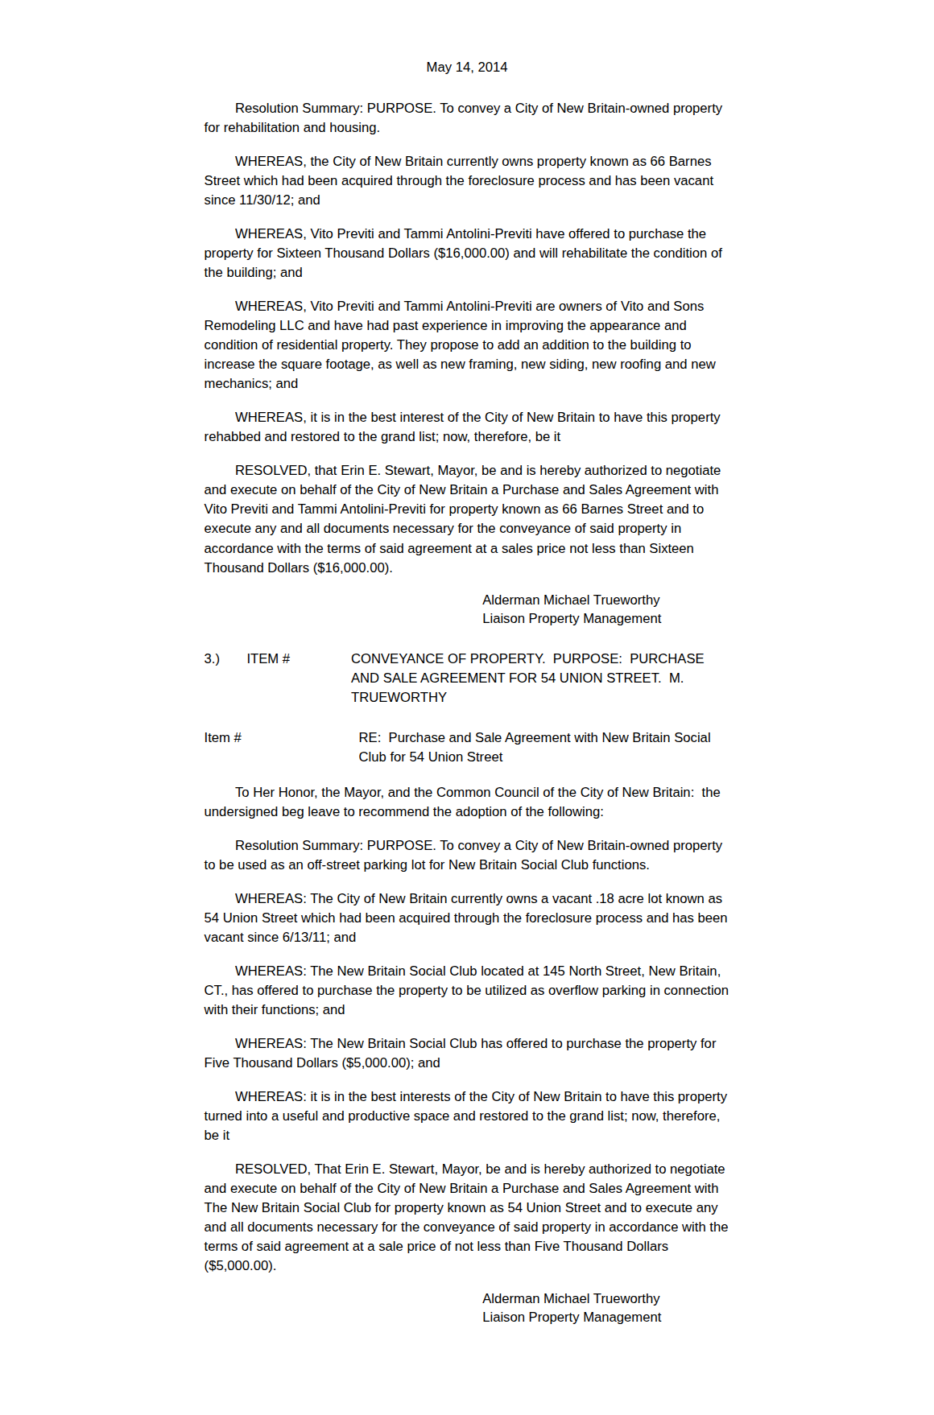May 14, 2014
Resolution Summary: PURPOSE. To convey a City of New Britain-owned property for rehabilitation and housing.
WHEREAS, the City of New Britain currently owns property known as 66 Barnes Street which had been acquired through the foreclosure process and has been vacant since 11/30/12; and
WHEREAS, Vito Previti and Tammi Antolini-Previti have offered to purchase the property for Sixteen Thousand Dollars ($16,000.00) and will rehabilitate the condition of the building; and
WHEREAS, Vito Previti and Tammi Antolini-Previti are owners of Vito and Sons Remodeling LLC and have had past experience in improving the appearance and condition of residential property. They propose to add an addition to the building to increase the square footage, as well as new framing, new siding, new roofing and new mechanics; and
WHEREAS, it is in the best interest of the City of New Britain to have this property rehabbed and restored to the grand list; now, therefore, be it
RESOLVED, that Erin E. Stewart, Mayor, be and is hereby authorized to negotiate and execute on behalf of the City of New Britain a Purchase and Sales Agreement with Vito Previti and Tammi Antolini-Previti for property known as 66 Barnes Street and to execute any and all documents necessary for the conveyance of said property in accordance with the terms of said agreement at a sales price not less than Sixteen Thousand Dollars ($16,000.00).
Alderman Michael Trueworthy Liaison Property Management
3.) ITEM # CONVEYANCE OF PROPERTY. PURPOSE: PURCHASE AND SALE AGREEMENT FOR 54 UNION STREET. M. TRUEWORTHY
Item # RE: Purchase and Sale Agreement with New Britain Social Club for 54 Union Street
To Her Honor, the Mayor, and the Common Council of the City of New Britain: the undersigned beg leave to recommend the adoption of the following:
Resolution Summary: PURPOSE. To convey a City of New Britain-owned property to be used as an off-street parking lot for New Britain Social Club functions.
WHEREAS: The City of New Britain currently owns a vacant .18 acre lot known as 54 Union Street which had been acquired through the foreclosure process and has been vacant since 6/13/11; and
WHEREAS: The New Britain Social Club located at 145 North Street, New Britain, CT., has offered to purchase the property to be utilized as overflow parking in connection with their functions; and
WHEREAS: The New Britain Social Club has offered to purchase the property for Five Thousand Dollars ($5,000.00); and
WHEREAS: it is in the best interests of the City of New Britain to have this property turned into a useful and productive space and restored to the grand list; now, therefore, be it
RESOLVED, That Erin E. Stewart, Mayor, be and is hereby authorized to negotiate and execute on behalf of the City of New Britain a Purchase and Sales Agreement with The New Britain Social Club for property known as 54 Union Street and to execute any and all documents necessary for the conveyance of said property in accordance with the terms of said agreement at a sale price of not less than Five Thousand Dollars ($5,000.00).
Alderman Michael Trueworthy Liaison Property Management